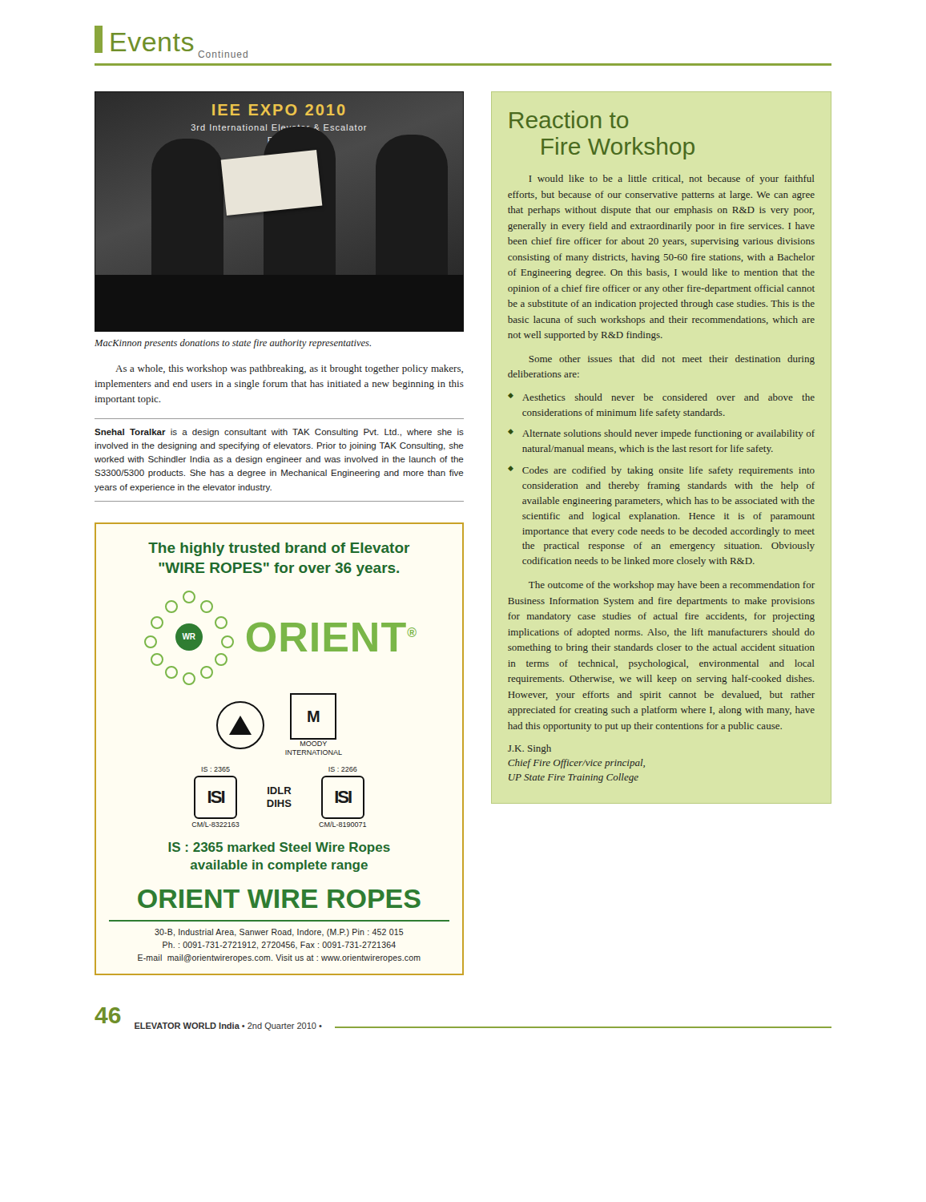Events Continued
IEE EXPO 2010 3rd International Elevator & Escalator Expo
MacKinnon presents donations to state fire authority representatives.
As a whole, this workshop was pathbreaking, as it brought together policy makers, implementers and end users in a single forum that has initiated a new beginning in this important topic.
Snehal Toralkar is a design consultant with TAK Consulting Pvt. Ltd., where she is involved in the designing and specifying of elevators. Prior to joining TAK Consulting, she worked with Schindler India as a design engineer and was involved in the launch of the S3300/5300 products. She has a degree in Mechanical Engineering and more than five years of experience in the elevator industry.
The highly trusted brand of Elevator
"WIRE ROPES" for over 36 years.
WR
ORIENT®
M
MOODY
INTERNATIONAL
IS : 2365
ISI
CM/L-8322163
IDLR
DIHS
IS : 2266
ISI
CM/L-8190071
IS : 2365 marked Steel Wire Ropes
available in complete range
ORIENT WIRE ROPES
30-B, Industrial Area, Sanwer Road, Indore, (M.P.) Pin : 452 015
Ph. : 0091-731-2721912, 2720456, Fax : 0091-731-2721364
E-mail mail@orientwireropes.com. Visit us at : www.orientwireropes.com
Reaction toFire Workshop
I would like to be a little critical, not because of your faithful efforts, but because of our conservative patterns at large. We can agree that perhaps without dispute that our emphasis on R&D is very poor, generally in every field and extraordinarily poor in fire services. I have been chief fire officer for about 20 years, supervising various divisions consisting of many districts, having 50-60 fire stations, with a Bachelor of Engineering degree. On this basis, I would like to mention that the opinion of a chief fire officer or any other fire-department official cannot be a substitute of an indication projected through case studies. This is the basic lacuna of such workshops and their recommendations, which are not well supported by R&D findings.
Some other issues that did not meet their destination during deliberations are:
Aesthetics should never be considered over and above the considerations of minimum life safety standards.
Alternate solutions should never impede functioning or availability of natural/manual means, which is the last resort for life safety.
Codes are codified by taking onsite life safety requirements into consideration and thereby framing standards with the help of available engineering parameters, which has to be associated with the scientific and logical explanation. Hence it is of paramount importance that every code needs to be decoded accordingly to meet the practical response of an emergency situation. Obviously codification needs to be linked more closely with R&D.
The outcome of the workshop may have been a recommendation for Business Information System and fire departments to make provisions for mandatory case studies of actual fire accidents, for projecting implications of adopted norms. Also, the lift manufacturers should do something to bring their standards closer to the actual accident situation in terms of technical, psychological, environmental and local requirements. Otherwise, we will keep on serving half-cooked dishes. However, your efforts and spirit cannot be devalued, but rather appreciated for creating such a platform where I, along with many, have had this opportunity to put up their contentions for a public cause.
J.K. Singh
Chief Fire Officer/vice principal,
UP State Fire Training College
46 ELEVATOR WORLD India • 2nd Quarter 2010 •